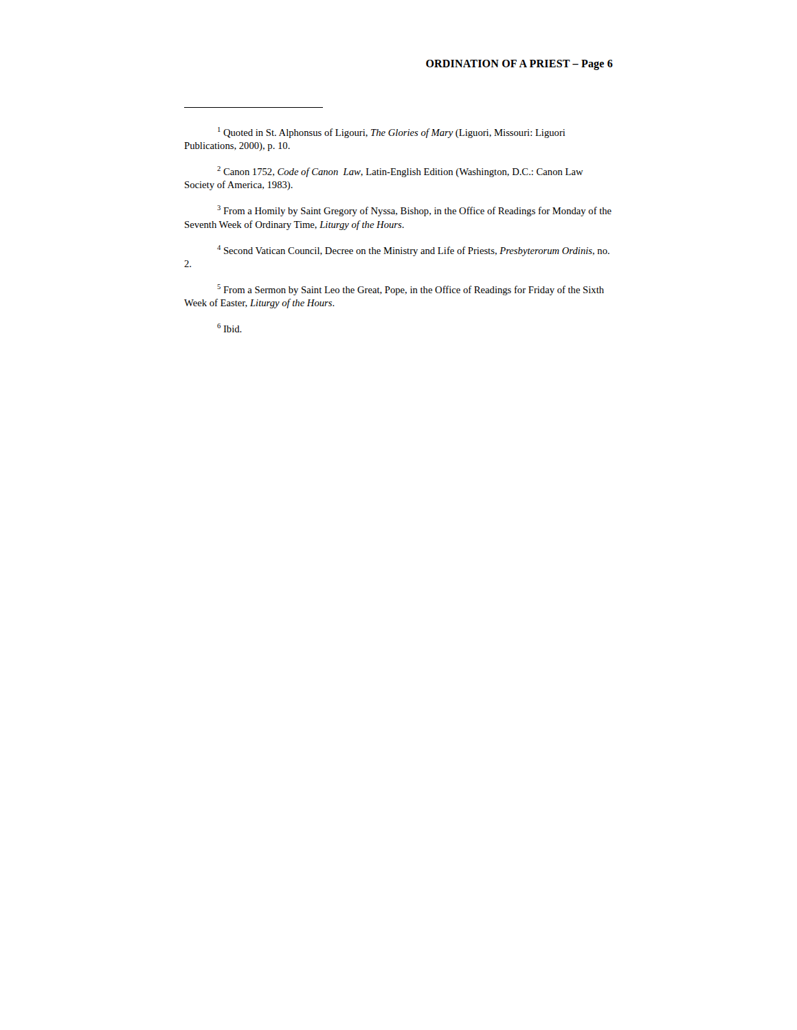ORDINATION OF A PRIEST – Page 6
1 Quoted in St. Alphonsus of Ligouri, The Glories of Mary (Liguori, Missouri: Liguori Publications, 2000), p. 10.
2 Canon 1752, Code of Canon Law, Latin-English Edition (Washington, D.C.: Canon Law Society of America, 1983).
3 From a Homily by Saint Gregory of Nyssa, Bishop, in the Office of Readings for Monday of the Seventh Week of Ordinary Time, Liturgy of the Hours.
4 Second Vatican Council, Decree on the Ministry and Life of Priests, Presbyterorum Ordinis, no. 2.
5 From a Sermon by Saint Leo the Great, Pope, in the Office of Readings for Friday of the Sixth Week of Easter, Liturgy of the Hours.
6 Ibid.